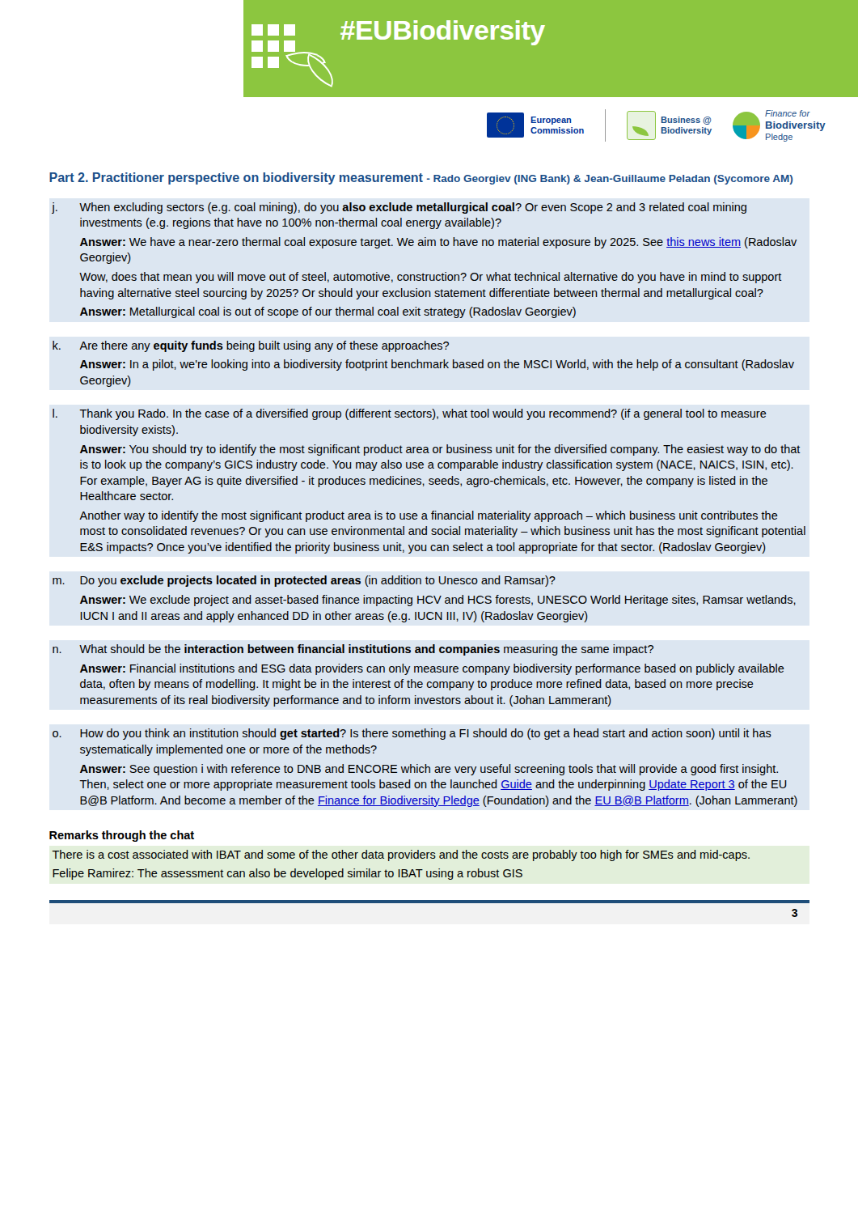#EUBiodiversity
European
Commission
Business @
Biodiversity
Finance for
Biodiversity
Pledge
Part 2. Practitioner perspective on biodiversity measurement - Rado Georgiev (ING Bank) & Jean-Guillaume Peladan (Sycomore AM)
j.
When excluding sectors (e.g. coal mining), do you also exclude metallurgical coal? Or even Scope 2 and 3 related coal mining investments (e.g. regions that have no 100% non-thermal coal energy available)?
Answer: We have a near-zero thermal coal exposure target. We aim to have no material exposure by 2025. See this news item (Radoslav Georgiev)
Wow, does that mean you will move out of steel, automotive, construction? Or what technical alternative do you have in mind to support having alternative steel sourcing by 2025? Or should your exclusion statement differentiate between thermal and metallurgical coal?
Answer: Metallurgical coal is out of scope of our thermal coal exit strategy (Radoslav Georgiev)
k.
Are there any equity funds being built using any of these approaches?
Answer: In a pilot, we're looking into a biodiversity footprint benchmark based on the MSCI World, with the help of a consultant (Radoslav Georgiev)
l.
Thank you Rado. In the case of a diversified group (different sectors), what tool would you recommend? (if a general tool to measure biodiversity exists).
Answer: You should try to identify the most significant product area or business unit for the diversified company. The easiest way to do that is to look up the company’s GICS industry code. You may also use a comparable industry classification system (NACE, NAICS, ISIN, etc). For example, Bayer AG is quite diversified - it produces medicines, seeds, agro-chemicals, etc. However, the company is listed in the Healthcare sector.
Another way to identify the most significant product area is to use a financial materiality approach – which business unit contributes the most to consolidated revenues? Or you can use environmental and social materiality – which business unit has the most significant potential E&S impacts? Once you’ve identified the priority business unit, you can select a tool appropriate for that sector. (Radoslav Georgiev)
m.
Do you exclude projects located in protected areas (in addition to Unesco and Ramsar)?
Answer: We exclude project and asset-based finance impacting HCV and HCS forests, UNESCO World Heritage sites, Ramsar wetlands, IUCN I and II areas and apply enhanced DD in other areas (e.g. IUCN III, IV) (Radoslav Georgiev)
n.
What should be the interaction between financial institutions and companies measuring the same impact?
Answer: Financial institutions and ESG data providers can only measure company biodiversity performance based on publicly available data, often by means of modelling. It might be in the interest of the company to produce more refined data, based on more precise measurements of its real biodiversity performance and to inform investors about it. (Johan Lammerant)
o.
How do you think an institution should get started? Is there something a FI should do (to get a head start and action soon) until it has systematically implemented one or more of the methods?
Answer: See question i with reference to DNB and ENCORE which are very useful screening tools that will provide a good first insight. Then, select one or more appropriate measurement tools based on the launched Guide and the underpinning Update Report 3 of the EU B@B Platform. And become a member of the Finance for Biodiversity Pledge (Foundation) and the EU B@B Platform. (Johan Lammerant)
Remarks through the chat
There is a cost associated with IBAT and some of the other data providers and the costs are probably too high for SMEs and mid-caps.
Felipe Ramirez: The assessment can also be developed similar to IBAT using a robust GIS
3